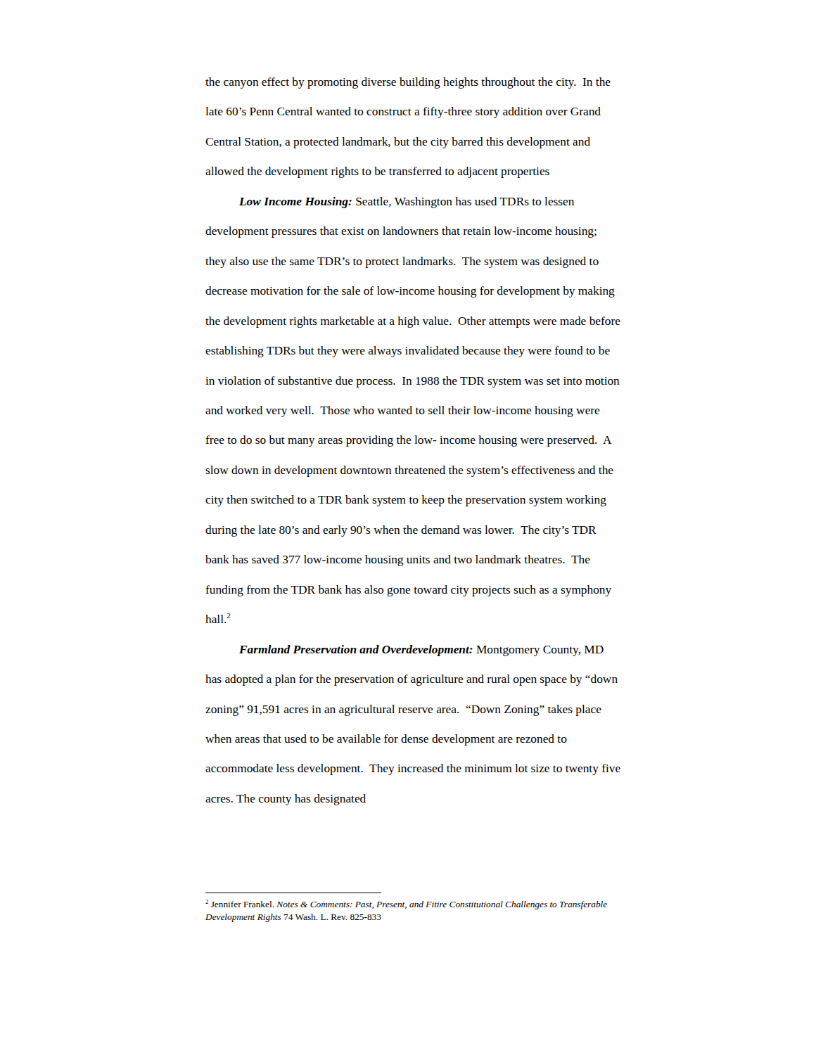the canyon effect by promoting diverse building heights throughout the city. In the late 60’s Penn Central wanted to construct a fifty-three story addition over Grand Central Station, a protected landmark, but the city barred this development and allowed the development rights to be transferred to adjacent properties
Low Income Housing: Seattle, Washington has used TDRs to lessen development pressures that exist on landowners that retain low-income housing; they also use the same TDR’s to protect landmarks. The system was designed to decrease motivation for the sale of low-income housing for development by making the development rights marketable at a high value. Other attempts were made before establishing TDRs but they were always invalidated because they were found to be in violation of substantive due process. In 1988 the TDR system was set into motion and worked very well. Those who wanted to sell their low-income housing were free to do so but many areas providing the low- income housing were preserved. A slow down in development downtown threatened the system’s effectiveness and the city then switched to a TDR bank system to keep the preservation system working during the late 80’s and early 90’s when the demand was lower. The city’s TDR bank has saved 377 low-income housing units and two landmark theatres. The funding from the TDR bank has also gone toward city projects such as a symphony hall.2
Farmland Preservation and Overdevelopment: Montgomery County, MD has adopted a plan for the preservation of agriculture and rural open space by “down zoning” 91,591 acres in an agricultural reserve area. “Down Zoning” takes place when areas that used to be available for dense development are rezoned to accommodate less development. They increased the minimum lot size to twenty five acres. The county has designated
2 Jennifer Frankel. Notes & Comments: Past, Present, and Fitire Constitutional Challenges to Transferable Development Rights 74 Wash. L. Rev. 825-833